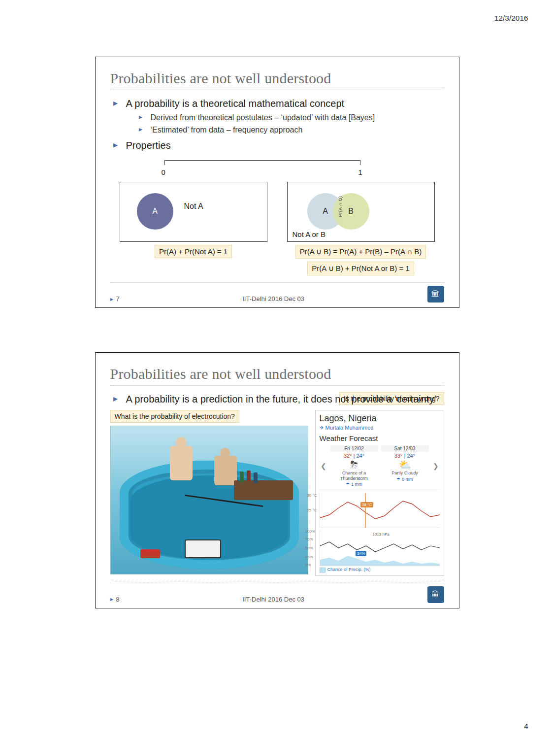12/3/2016
Probabilities are not well understood
A probability is a theoretical mathematical concept
Derived from theoretical postulates – ‘updated’ with data [Bayes]
‘Estimated’ from data – frequency approach
Properties
0 1
A
Not A
Pr(A) + Pr(Not A) = 1
A
B
Pr(A ∩ B)
Not A or B
Pr(A ∪ B) = Pr(A) + Pr(B) – Pr(A ∩ B)
Pr(A ∪ B) + Pr(Not A or B) = 1
▸7
IIT-Delhi 2016 Dec 03
🏛
Probabilities are not well understood
A probability is a prediction in the future, it does not provide a ‘certainty’
Is the probability of rain wrong?
What is the probability of electrocution?
Lagos, Nigeria
✈ Murtala Muhammed
Weather Forecast
❮
Fri 12/02
32° | 24°
⛈
Chance of a
Thunderstorm
☂ 1 mm
Sat 12/03
33° | 24°
⛅
Partly Cloudy
☂ 0 mm
❯
30 °C 25 °C
28 °C
100% 75% 50% 25% 0%
1013 hPa
34%
Chance of Precip. (%)
▸8
IIT-Delhi 2016 Dec 03
🏛
4